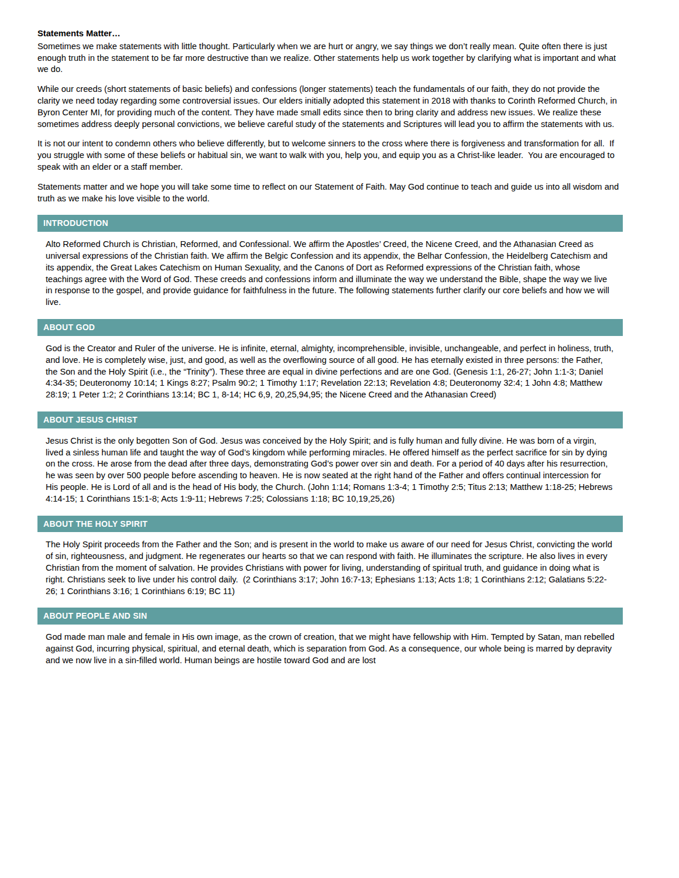Statements Matter…
Sometimes we make statements with little thought. Particularly when we are hurt or angry, we say things we don’t really mean. Quite often there is just enough truth in the statement to be far more destructive than we realize. Other statements help us work together by clarifying what is important and what we do.
While our creeds (short statements of basic beliefs) and confessions (longer statements) teach the fundamentals of our faith, they do not provide the clarity we need today regarding some controversial issues. Our elders initially adopted this statement in 2018 with thanks to Corinth Reformed Church, in Byron Center MI, for providing much of the content. They have made small edits since then to bring clarity and address new issues. We realize these sometimes address deeply personal convictions, we believe careful study of the statements and Scriptures will lead you to affirm the statements with us.
It is not our intent to condemn others who believe differently, but to welcome sinners to the cross where there is forgiveness and transformation for all. If you struggle with some of these beliefs or habitual sin, we want to walk with you, help you, and equip you as a Christ-like leader. You are encouraged to speak with an elder or a staff member.
Statements matter and we hope you will take some time to reflect on our Statement of Faith. May God continue to teach and guide us into all wisdom and truth as we make his love visible to the world.
INTRODUCTION
Alto Reformed Church is Christian, Reformed, and Confessional. We affirm the Apostles’ Creed, the Nicene Creed, and the Athanasian Creed as universal expressions of the Christian faith. We affirm the Belgic Confession and its appendix, the Belhar Confession, the Heidelberg Catechism and its appendix, the Great Lakes Catechism on Human Sexuality, and the Canons of Dort as Reformed expressions of the Christian faith, whose teachings agree with the Word of God. These creeds and confessions inform and illuminate the way we understand the Bible, shape the way we live in response to the gospel, and provide guidance for faithfulness in the future. The following statements further clarify our core beliefs and how we will live.
ABOUT GOD
God is the Creator and Ruler of the universe. He is infinite, eternal, almighty, incomprehensible, invisible, unchangeable, and perfect in holiness, truth, and love. He is completely wise, just, and good, as well as the overflowing source of all good. He has eternally existed in three persons: the Father, the Son and the Holy Spirit (i.e., the “Trinity”). These three are equal in divine perfections and are one God. (Genesis 1:1, 26-27; John 1:1-3; Daniel 4:34-35; Deuteronomy 10:14; 1 Kings 8:27; Psalm 90:2; 1 Timothy 1:17; Revelation 22:13; Revelation 4:8; Deuteronomy 32:4; 1 John 4:8; Matthew 28:19; 1 Peter 1:2; 2 Corinthians 13:14; BC 1, 8-14; HC 6,9, 20,25,94,95; the Nicene Creed and the Athanasian Creed)
ABOUT JESUS CHRIST
Jesus Christ is the only begotten Son of God. Jesus was conceived by the Holy Spirit; and is fully human and fully divine. He was born of a virgin, lived a sinless human life and taught the way of God’s kingdom while performing miracles. He offered himself as the perfect sacrifice for sin by dying on the cross. He arose from the dead after three days, demonstrating God’s power over sin and death. For a period of 40 days after his resurrection, he was seen by over 500 people before ascending to heaven. He is now seated at the right hand of the Father and offers continual intercession for His people. He is Lord of all and is the head of His body, the Church. (John 1:14; Romans 1:3-4; 1 Timothy 2:5; Titus 2:13; Matthew 1:18-25; Hebrews 4:14-15; 1 Corinthians 15:1-8; Acts 1:9-11; Hebrews 7:25; Colossians 1:18; BC 10,19,25,26)
ABOUT THE HOLY SPIRIT
The Holy Spirit proceeds from the Father and the Son; and is present in the world to make us aware of our need for Jesus Christ, convicting the world of sin, righteousness, and judgment. He regenerates our hearts so that we can respond with faith. He illuminates the scripture. He also lives in every Christian from the moment of salvation. He provides Christians with power for living, understanding of spiritual truth, and guidance in doing what is right. Christians seek to live under his control daily. (2 Corinthians 3:17; John 16:7-13; Ephesians 1:13; Acts 1:8; 1 Corinthians 2:12; Galatians 5:22-26; 1 Corinthians 3:16; 1 Corinthians 6:19; BC 11)
ABOUT PEOPLE AND SIN
God made man male and female in His own image, as the crown of creation, that we might have fellowship with Him. Tempted by Satan, man rebelled against God, incurring physical, spiritual, and eternal death, which is separation from God. As a consequence, our whole being is marred by depravity and we now live in a sin-filled world. Human beings are hostile toward God and are lost